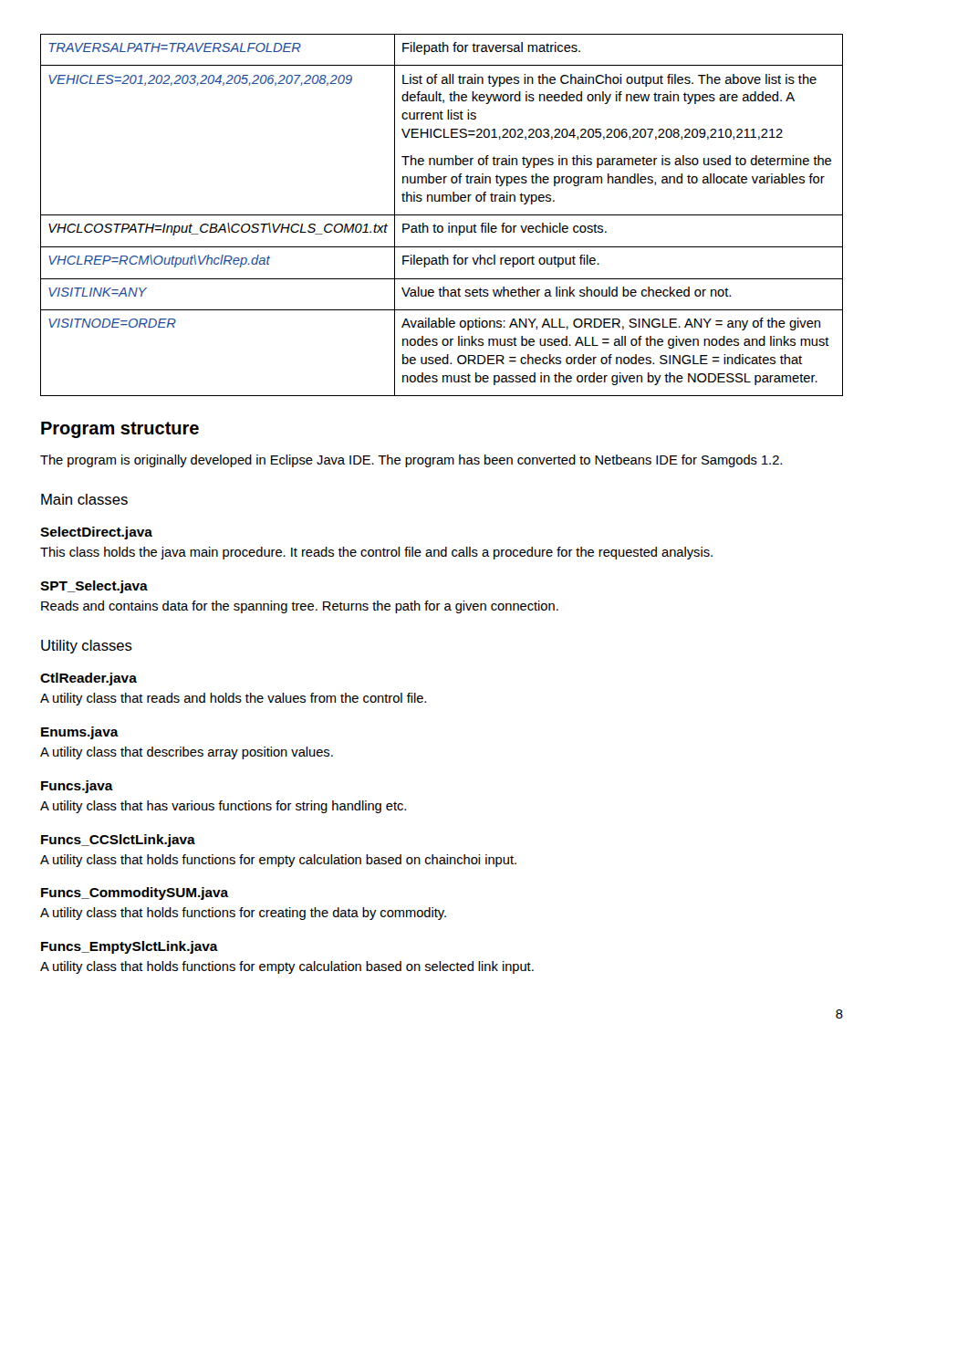| TRAVERSALPATH=TRAVERSALFOLDER | Filepath for traversal matrices. |
| VEHICLES=201,202,203,204,205,206,207,208,209 | List of all train types in the ChainChoi output files. The above list is the default, the keyword is needed only if new train types are added. A current list is VEHICLES=201,202,203,204,205,206,207,208,209,210,211,212 The number of train types in this parameter is also used to determine the number of train types the program handles, and to allocate variables for this number of train types. |
| VHCLCOSTPATH=Input_CBA\COST\VHCLS_COM01.txt | Path to input file for vechicle costs. |
| VHCLREP=RCM\Output\VhclRep.dat | Filepath for vhcl report output file. |
| VISITLINK=ANY | Value that sets whether a link should be checked or not. |
| VISITNODE=ORDER | Available options: ANY, ALL, ORDER, SINGLE. ANY = any of the given nodes or links must be used. ALL = all of the given nodes and links must be used. ORDER = checks order of nodes. SINGLE = indicates that nodes must be passed in the order given by the NODESSL parameter. |
Program structure
The program is originally developed in Eclipse Java IDE. The program has been converted to Netbeans IDE for Samgods 1.2.
Main classes
SelectDirect.java
This class holds the java main procedure. It reads the control file and calls a procedure for the requested analysis.
SPT_Select.java
Reads and contains data for the spanning tree. Returns the path for a given connection.
Utility classes
CtlReader.java
A utility class that reads and holds the values from the control file.
Enums.java
A utility class that describes array position values.
Funcs.java
A utility class that has various functions for string handling etc.
Funcs_CCSlctLink.java
A utility class that holds functions for empty calculation based on chainchoi input.
Funcs_CommoditySUM.java
A utility class that holds functions for creating the data by commodity.
Funcs_EmptySlctLink.java
A utility class that holds functions for empty calculation based on selected link input.
8